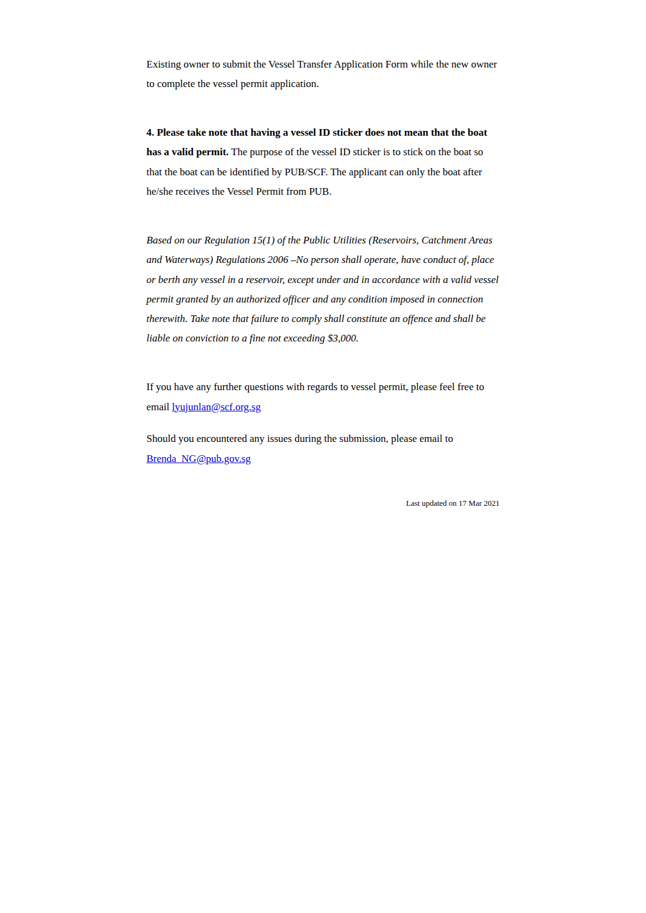Existing owner to submit the Vessel Transfer Application Form while the new owner to complete the vessel permit application.
4. Please take note that having a vessel ID sticker does not mean that the boat has a valid permit. The purpose of the vessel ID sticker is to stick on the boat so that the boat can be identified by PUB/SCF. The applicant can only the boat after he/she receives the Vessel Permit from PUB.
Based on our Regulation 15(1) of the Public Utilities (Reservoirs, Catchment Areas and Waterways) Regulations 2006 –No person shall operate, have conduct of, place or berth any vessel in a reservoir, except under and in accordance with a valid vessel permit granted by an authorized officer and any condition imposed in connection therewith. Take note that failure to comply shall constitute an offence and shall be liable on conviction to a fine not exceeding $3,000.
If you have any further questions with regards to vessel permit, please feel free to email lyujunlan@scf.org.sg
Should you encountered any issues during the submission, please email to Brenda_NG@pub.gov.sg
Last updated on 17 Mar 2021